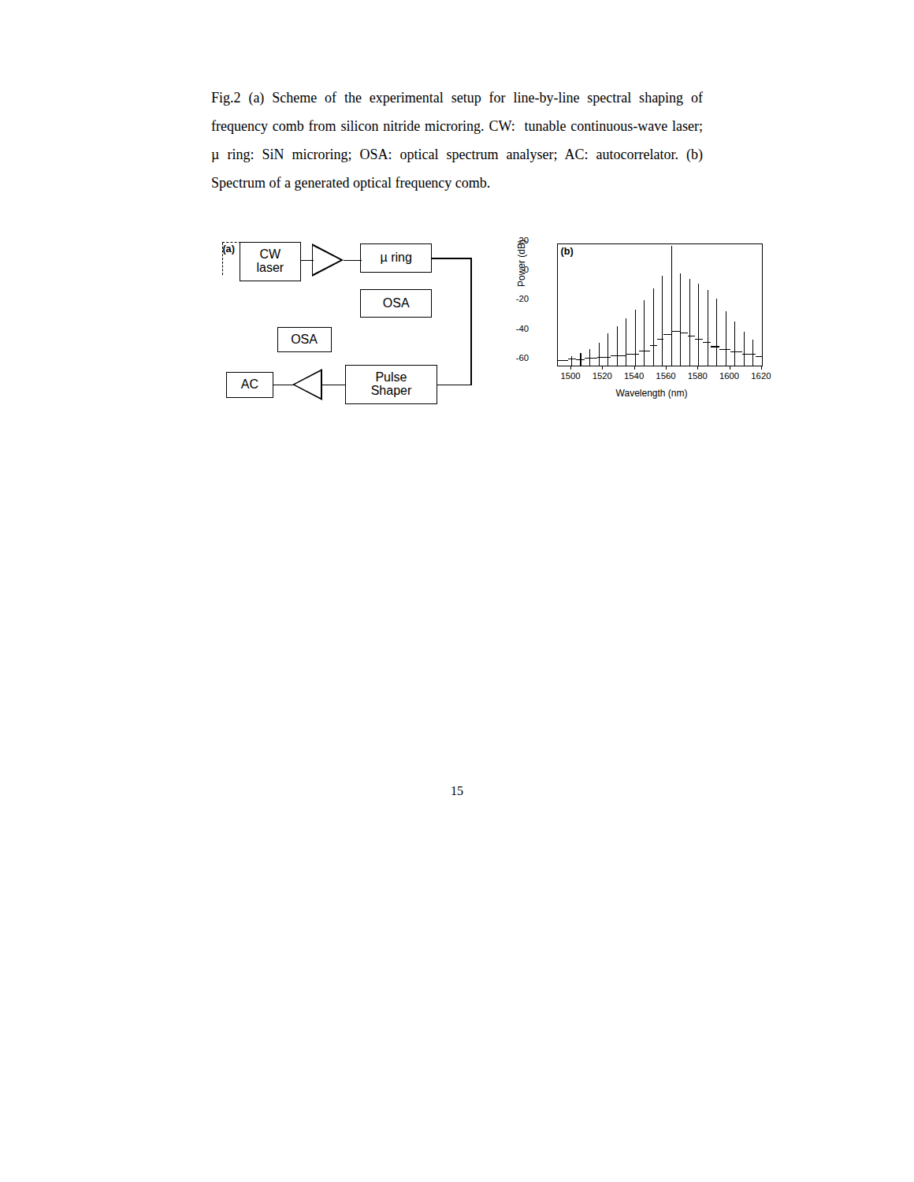Fig.2 (a) Scheme of the experimental setup for line-by-line spectral shaping of frequency comb from silicon nitride microring. CW: tunable continuous-wave laser; µ ring: SiN microring; OSA: optical spectrum analyser; AC: autocorrelator. (b) Spectrum of a generated optical frequency comb.
(a)
CW
laser
µ ring
OSA
OSA
AC
Pulse Shaper
Power (dB)
20
0
-20
-40
-60
1500
1520
1540
1560
1580
1600
1620
Wavelength (nm)
(b)
15